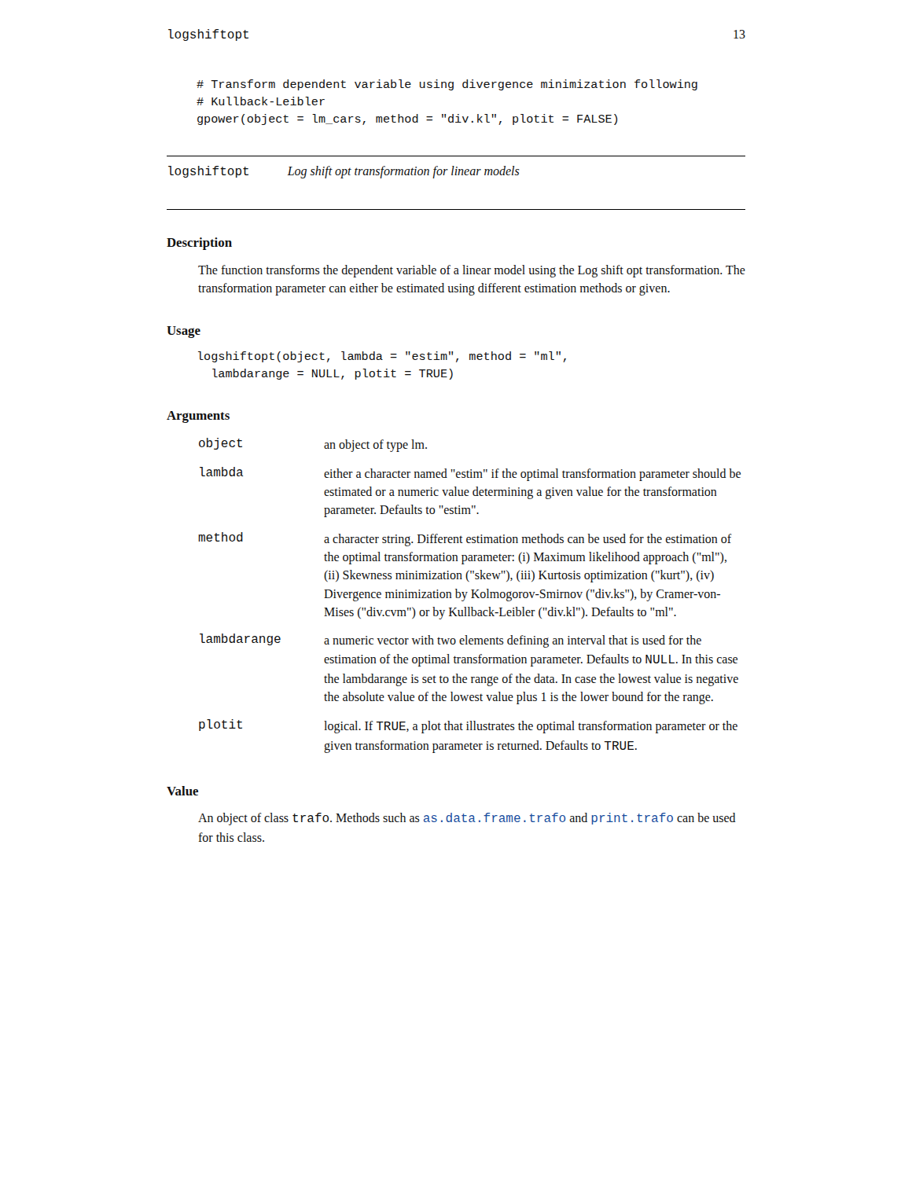logshiftopt 13
# Transform dependent variable using divergence minimization following
# Kullback-Leibler
gpower(object = lm_cars, method = "div.kl", plotit = FALSE)
logshiftopt Log shift opt transformation for linear models
Description
The function transforms the dependent variable of a linear model using the Log shift opt transformation. The transformation parameter can either be estimated using different estimation methods or given.
Usage
logshiftopt(object, lambda = "estim", method = "ml",
  lambdarange = NULL, plotit = TRUE)
Arguments
object
an object of type lm.
lambda
either a character named "estim" if the optimal transformation parameter should be estimated or a numeric value determining a given value for the transformation parameter. Defaults to "estim".
method
a character string. Different estimation methods can be used for the estimation of the optimal transformation parameter: (i) Maximum likelihood approach ("ml"), (ii) Skewness minimization ("skew"), (iii) Kurtosis optimization ("kurt"), (iv) Divergence minimization by Kolmogorov-Smirnov ("div.ks"), by Cramer-von-Mises ("div.cvm") or by Kullback-Leibler ("div.kl"). Defaults to "ml".
lambdarange
a numeric vector with two elements defining an interval that is used for the estimation of the optimal transformation parameter. Defaults to NULL. In this case the lambdarange is set to the range of the data. In case the lowest value is negative the absolute value of the lowest value plus 1 is the lower bound for the range.
plotit
logical. If TRUE, a plot that illustrates the optimal transformation parameter or the given transformation parameter is returned. Defaults to TRUE.
Value
An object of class trafo. Methods such as as.data.frame.trafo and print.trafo can be used for this class.